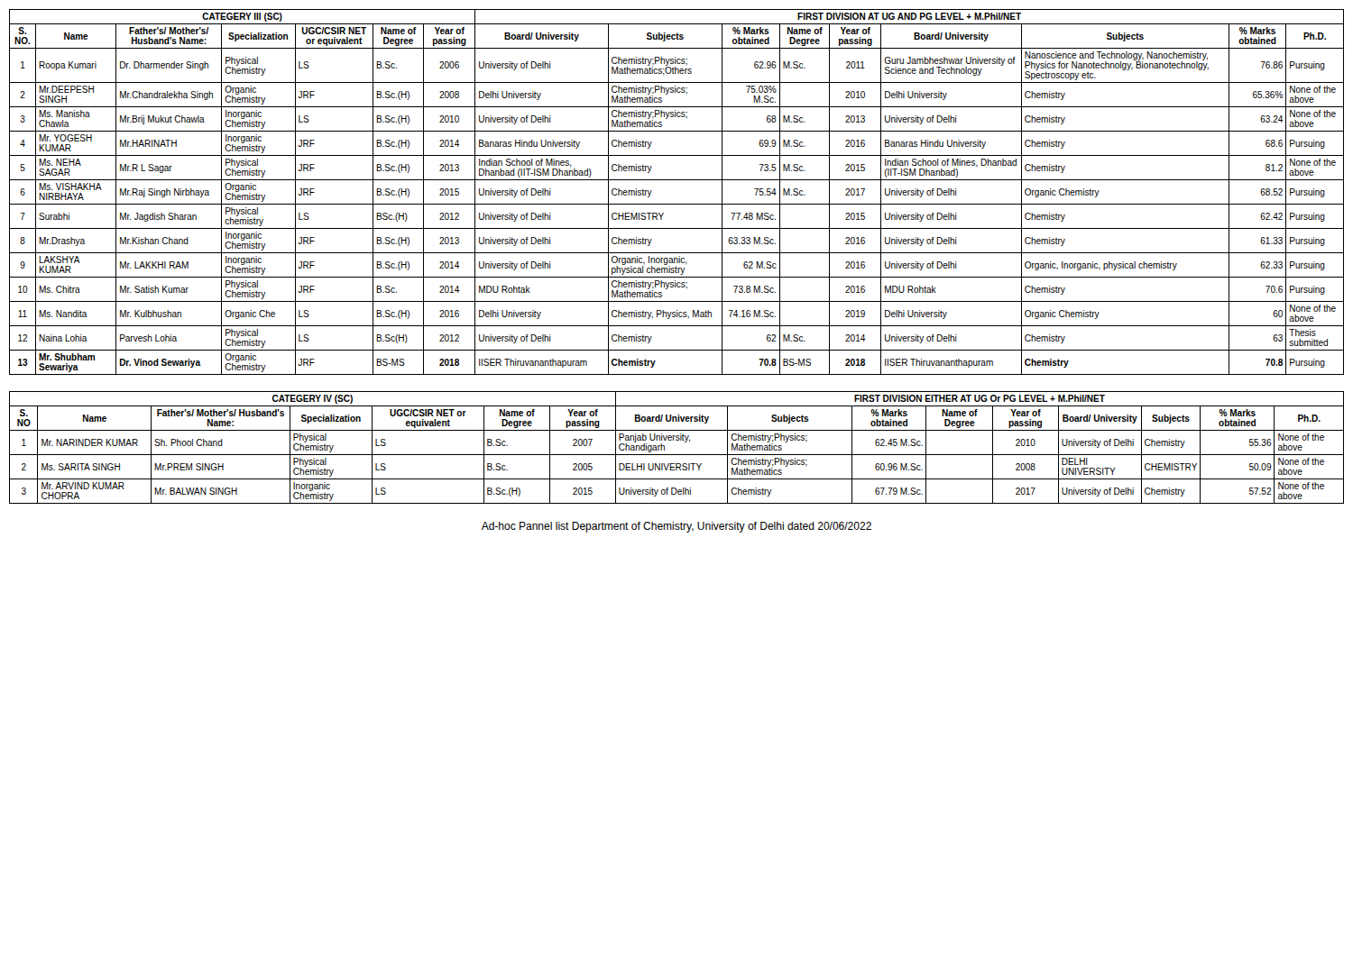| CATEGERY III (SC) | FIRST DIVISION AT UG AND PG LEVEL + M.Phil/NET |
| --- | --- |
| S. NO. | Name | Father's/ Mother's/ Husband's Name: | Specialization | UGC/CSIR NET or equivalent | Name of Degree | Year of passing | Board/ University | Subjects | % Marks obtained | Name of Degree | Year of passing | Board/ University | Subjects | % Marks obtained | Ph.D. |
| 1 | Roopa Kumari | Dr. Dharmender Singh | Physical Chemistry | LS | B.Sc. | 2006 | University of Delhi | Chemistry;Physics; Mathematics;Others | 62.96 | M.Sc. | 2011 | Guru Jambheshwar University of Science and Technology | Nanoscience and Technology, Nanochemistry, Physics for Nanotechnolgy, Bionanotechnolgy, Spectroscopy etc. | 76.86 | Pursuing |
| 2 | Mr.DEEPESH SINGH | Mr.Chandralekha Singh | Organic Chemistry | JRF | B.Sc.(H) | 2008 | Delhi University | Chemistry;Physics; Mathematics | 75.03% M.Sc. | | 2010 | Delhi University | Chemistry | 65.36% | None of the above |
| 3 | Ms. Manisha Chawla | Mr.Brij Mukut Chawla | Inorganic Chemistry | LS | B.Sc.(H) | 2010 | University of Delhi | Chemistry;Physics; Mathematics | 68 | M.Sc. | 2013 | University of Delhi | Chemistry | 63.24 | None of the above |
| 4 | Mr. YOGESH KUMAR | Mr.HARINATH | Inorganic Chemistry | JRF | B.Sc.(H) | 2014 | Banaras Hindu University | Chemistry | 69.9 | M.Sc. | 2016 | Banaras Hindu University | Chemistry | 68.6 | Pursuing |
| 5 | Ms. NEHA SAGAR | Mr.R L Sagar | Physical Chemistry | JRF | B.Sc.(H) | 2013 | Indian School of Mines, Dhanbad (IIT-ISM Dhanbad) | Chemistry | 73.5 | M.Sc. | 2015 | Indian School of Mines, Dhanbad (IIT-ISM Dhanbad) | Chemistry | 81.2 | None of the above |
| 6 | Ms. VISHAKHA NIRBHAYA | Mr.Raj Singh Nirbhaya | Organic Chemistry | JRF | B.Sc.(H) | 2015 | University of Delhi | Chemistry | 75.54 | M.Sc. | 2017 | University of Delhi | Organic Chemistry | 68.52 | Pursuing |
| 7 | Surabhi | Mr. Jagdish Sharan | Physical chemistry | LS | BSc.(H) | 2012 | University of Delhi | CHEMISTRY | 77.48 MSc. | | 2015 | University of Delhi | Chemistry | 62.42 | Pursuing |
| 8 | Mr.Drashya | Mr.Kishan Chand | Inorganic Chemistry | JRF | B.Sc.(H) | 2013 | University of Delhi | Chemistry | 63.33 M.Sc. | | 2016 | University of Delhi | Chemistry | 61.33 | Pursuing |
| 9 | LAKSHYA KUMAR | Mr. LAKKHI RAM | Inorganic Chemistry | JRF | B.Sc.(H) | 2014 | University of Delhi | Organic, Inorganic, physical chemistry | 62 M.Sc | | 2016 | University of Delhi | Organic, Inorganic, physical chemistry | 62.33 | Pursuing |
| 10 | Ms. Chitra | Mr. Satish Kumar | Physical Chemistry | JRF | B.Sc. | 2014 | MDU Rohtak | Chemistry;Physics; Mathematics | 73.8 M.Sc. | | 2016 | MDU Rohtak | Chemistry | 70.6 | Pursuing |
| 11 | Ms. Nandita | Mr. Kulbhushan | Organic Che | LS | B.Sc.(H) | 2016 | Delhi University | Chemistry, Physics, Math | 74.16 M.Sc. | | 2019 | Delhi University | Organic Chemistry | 60 | None of the above |
| 12 | Naina Lohia | Parvesh Lohia | Physical Chemistry | LS | B.Sc(H) | 2012 | University of Delhi | Chemistry | 62 | M.Sc. | 2014 | University of Delhi | Chemistry | 63 | Thesis submitted |
| 13 | Mr. Shubham Sewariya | Dr. Vinod Sewariya | Organic Chemistry | JRF | BS-MS | 2018 | IISER Thiruvananthapuram | Chemistry | 70.8 | BS-MS | 2018 | IISER Thiruvananthapuram | Chemistry | 70.8 | Pursuing |
| CATEGERY IV (SC) | FIRST DIVISION EITHER AT UG Or PG LEVEL + M.Phil/NET |
| --- | --- |
| S. NO | Name | Father's/ Mother's/ Husband's Name: | Specialization | UGC/CSIR NET or equivalent | Name of Degree | Year of passing | Board/ University | Subjects | % Marks obtained | Name of Degree | Year of passing | Board/ University | Subjects | % Marks obtained | Ph.D. |
| 1 | Mr. NARINDER KUMAR | Sh. Phool Chand | Physical Chemistry | LS | B.Sc. | 2007 | Panjab University, Chandigarh | Chemistry;Physics; Mathematics | 62.45 M.Sc. | | 2010 | University of Delhi | Chemistry | 55.36 | None of the above |
| 2 | Ms. SARITA SINGH | Mr.PREM SINGH | Physical Chemistry | LS | B.Sc. | 2005 | DELHI UNIVERSITY | Chemistry;Physics; Mathematics | 60.96 M.Sc. | | 2008 | DELHI UNIVERSITY | CHEMISTRY | 50.09 | None of the above |
| 3 | Mr. ARVIND KUMAR CHOPRA | Mr. BALWAN SINGH | Inorganic Chemistry | LS | B.Sc.(H) | 2015 | University of Delhi | Chemistry | 67.79 M.Sc. | | 2017 | University of Delhi | Chemistry | 57.52 | None of the above |
Ad-hoc Pannel list Department of Chemistry, University of Delhi dated 20/06/2022